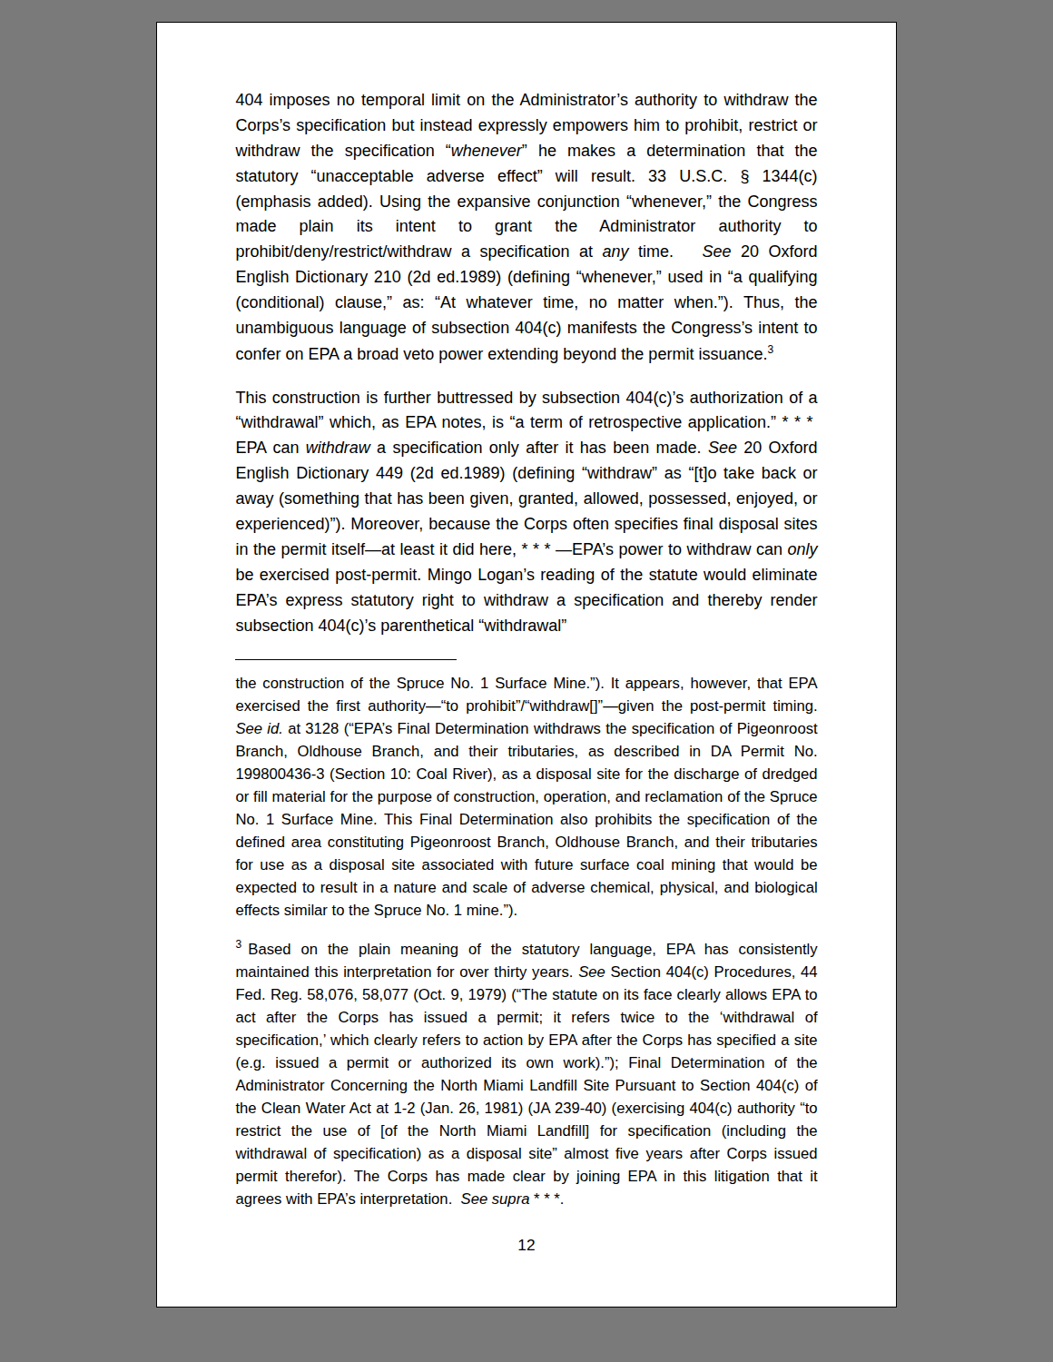404 imposes no temporal limit on the Administrator’s authority to withdraw the Corps’s specification but instead expressly empowers him to prohibit, restrict or withdraw the specification “whenever” he makes a determination that the statutory “unacceptable adverse effect” will result. 33 U.S.C. § 1344(c) (emphasis added). Using the expansive conjunction “whenever,” the Congress made plain its intent to grant the Administrator authority to prohibit/deny/restrict/withdraw a specification at any time. See 20 Oxford English Dictionary 210 (2d ed.1989) (defining “whenever,” used in “a qualifying (conditional) clause,” as: “At whatever time, no matter when.”). Thus, the unambiguous language of subsection 404(c) manifests the Congress’s intent to confer on EPA a broad veto power extending beyond the permit issuance.3
This construction is further buttressed by subsection 404(c)’s authorization of a “withdrawal” which, as EPA notes, is “a term of retrospective application.” * * * EPA can withdraw a specification only after it has been made. See 20 Oxford English Dictionary 449 (2d ed.1989) (defining “withdraw” as “[t]o take back or away (something that has been given, granted, allowed, possessed, enjoyed, or experienced)”). Moreover, because the Corps often specifies final disposal sites in the permit itself—at least it did here, * * * —EPA’s power to withdraw can only be exercised post-permit. Mingo Logan’s reading of the statute would eliminate EPA’s express statutory right to withdraw a specification and thereby render subsection 404(c)’s parenthetical “withdrawal”
the construction of the Spruce No. 1 Surface Mine.”). It appears, however, that EPA exercised the first authority—“to prohibit”/“withdraw[]”—given the post-permit timing. See id. at 3128 (“EPA’s Final Determination withdraws the specification of Pigeonroost Branch, Oldhouse Branch, and their tributaries, as described in DA Permit No. 199800436-3 (Section 10: Coal River), as a disposal site for the discharge of dredged or fill material for the purpose of construction, operation, and reclamation of the Spruce No. 1 Surface Mine. This Final Determination also prohibits the specification of the defined area constituting Pigeonroost Branch, Oldhouse Branch, and their tributaries for use as a disposal site associated with future surface coal mining that would be expected to result in a nature and scale of adverse chemical, physical, and biological effects similar to the Spruce No. 1 mine.”).
3 Based on the plain meaning of the statutory language, EPA has consistently maintained this interpretation for over thirty years. See Section 404(c) Procedures, 44 Fed. Reg. 58,076, 58,077 (Oct. 9, 1979) (“The statute on its face clearly allows EPA to act after the Corps has issued a permit; it refers twice to the ‘withdrawal of specification,’ which clearly refers to action by EPA after the Corps has specified a site (e.g. issued a permit or authorized its own work).”); Final Determination of the Administrator Concerning the North Miami Landfill Site Pursuant to Section 404(c) of the Clean Water Act at 1-2 (Jan. 26, 1981) (JA 239-40) (exercising 404(c) authority “to restrict the use of [of the North Miami Landfill] for specification (including the withdrawal of specification) as a disposal site” almost five years after Corps issued permit therefor). The Corps has made clear by joining EPA in this litigation that it agrees with EPA’s interpretation. See supra * * *.
12